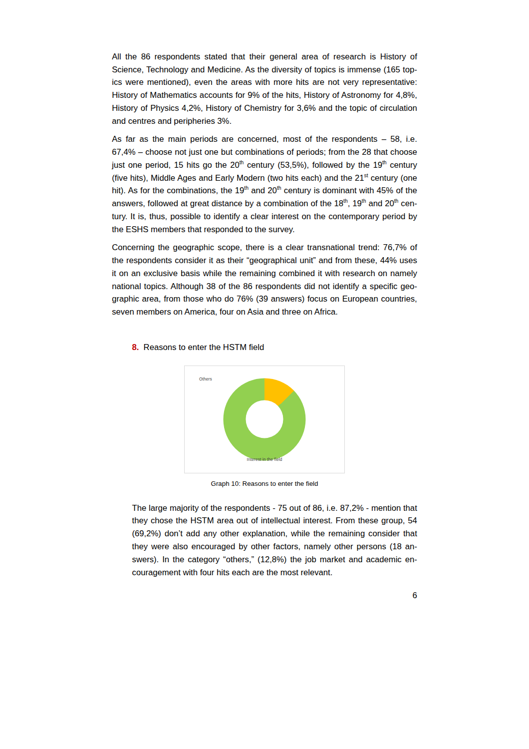All the 86 respondents stated that their general area of research is History of Science, Technology and Medicine. As the diversity of topics is immense (165 topics were mentioned), even the areas with more hits are not very representative: History of Mathematics accounts for 9% of the hits, History of Astronomy for 4,8%, History of Physics 4,2%, History of Chemistry for 3,6% and the topic of circulation and centres and peripheries 3%.
As far as the main periods are concerned, most of the respondents – 58, i.e. 67,4% – choose not just one but combinations of periods; from the 28 that choose just one period, 15 hits go the 20th century (53,5%), followed by the 19th century (five hits), Middle Ages and Early Modern (two hits each) and the 21st century (one hit). As for the combinations, the 19th and 20th century is dominant with 45% of the answers, followed at great distance by a combination of the 18th, 19th and 20th century. It is, thus, possible to identify a clear interest on the contemporary period by the ESHS members that responded to the survey.
Concerning the geographic scope, there is a clear transnational trend: 76,7% of the respondents consider it as their “geographical unit” and from these, 44% uses it on an exclusive basis while the remaining combined it with research on namely national topics. Although 38 of the 86 respondents did not identify a specific geographic area, from those who do 76% (39 answers) focus on European countries, seven members on America, four on Asia and three on Africa.
8. Reasons to enter the HSTM field
Others Interest in the field
Graph 10: Reasons to enter the field
The large majority of the respondents - 75 out of 86, i.e. 87,2% - mention that they chose the HSTM area out of intellectual interest. From these group, 54 (69,2%) don’t add any other explanation, while the remaining consider that they were also encouraged by other factors, namely other persons (18 answers). In the category “others,” (12,8%) the job market and academic encouragement with four hits each are the most relevant.
6